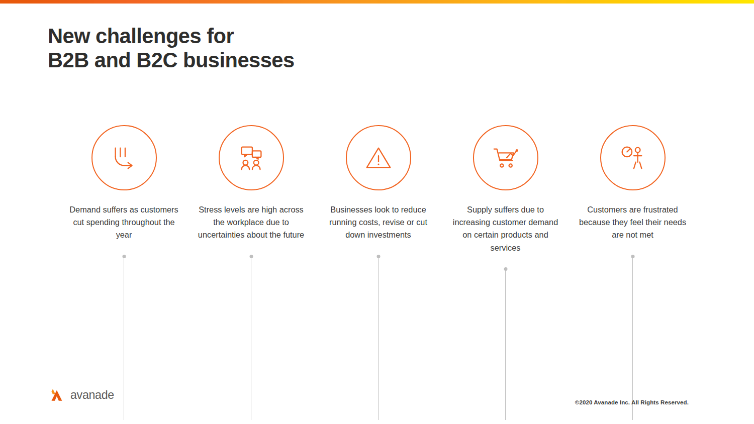New challenges for
B2B and B2C businesses
Demand suffers as customers cut spending throughout the year
Stress levels are high across the workplace due to uncertainties about the future
Businesses look to reduce running costs, revise or cut down investments
Supply suffers due to increasing customer demand on certain products and services
Customers are frustrated because they feel their needs are not met
avanade
©2020 Avanade Inc. All Rights Reserved.